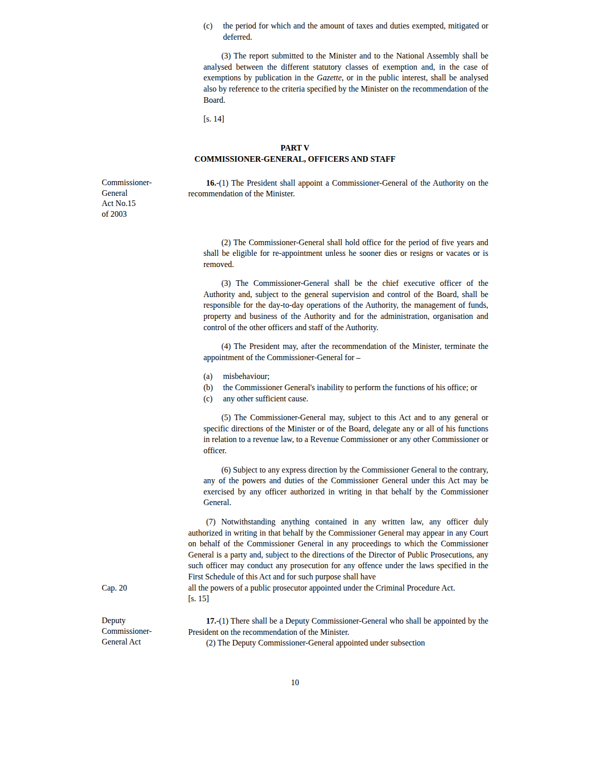(c) the period for which and the amount of taxes and duties exempted, mitigated or deferred.
(3) The report submitted to the Minister and to the National Assembly shall be analysed between the different statutory classes of exemption and, in the case of exemptions by publication in the Gazette, or in the public interest, shall be analysed also by reference to the criteria specified by the Minister on the recommendation of the Board.
[s. 14]
PART V
COMMISSIONER-GENERAL, OFFICERS AND STAFF
Commissioner-
General
Act No.15
of 2003
16.-(1) The President shall appoint a Commissioner-General of the Authority on the recommendation of the Minister.
(2) The Commissioner-General shall hold office for the period of five years and shall be eligible for re-appointment unless he sooner dies or resigns or vacates or is removed.
(3) The Commissioner-General shall be the chief executive officer of the Authority and, subject to the general supervision and control of the Board, shall be responsible for the day-to-day operations of the Authority, the management of funds, property and business of the Authority and for the administration, organisation and control of the other officers and staff of the Authority.
(4) The President may, after the recommendation of the Minister, terminate the appointment of the Commissioner-General for –
(a) misbehaviour;
(b) the Commissioner General's inability to perform the functions of his office; or
(c) any other sufficient cause.
(5) The Commissioner-General may, subject to this Act and to any general or specific directions of the Minister or of the Board, delegate any or all of his functions in relation to a revenue law, to a Revenue Commissioner or any other Commissioner or officer.
(6) Subject to any express direction by the Commissioner General to the contrary, any of the powers and duties of the Commissioner General under this Act may be exercised by any officer authorized in writing in that behalf by the Commissioner General.
(7) Notwithstanding anything contained in any written law, any officer duly authorized in writing in that behalf by the Commissioner General may appear in any Court on behalf of the Commissioner General in any proceedings to which the Commissioner General is a party and, subject to the directions of the Director of Public Prosecutions, any such officer may conduct any prosecution for any offence under the laws specified in the First Schedule of this Act and for such purpose shall have
Cap. 20
all the powers of a public prosecutor appointed under the Criminal Procedure Act.
[s. 15]
Deputy
Commissioner-
General Act
17.-(1) There shall be a Deputy Commissioner-General who shall be appointed by the President on the recommendation of the Minister.
(2) The Deputy Commissioner-General appointed under subsection
10